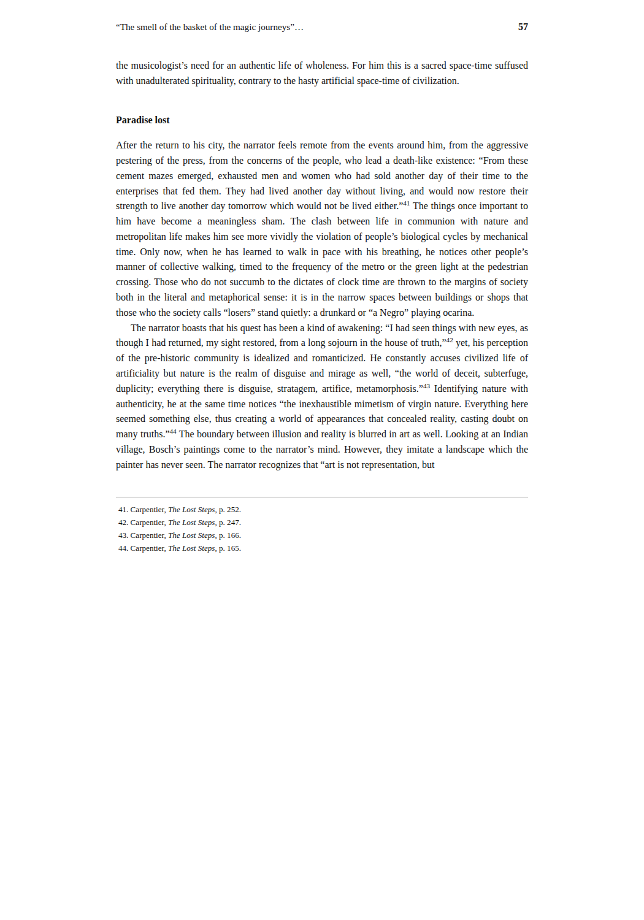“The smell of the basket of the magic journeys”… 57
the musicologist’s need for an authentic life of wholeness. For him this is a sacred space-time suffused with unadulterated spirituality, contrary to the hasty artificial space-time of civilization.
Paradise lost
After the return to his city, the narrator feels remote from the events around him, from the aggressive pestering of the press, from the concerns of the people, who lead a death-like existence: “From these cement mazes emerged, exhausted men and women who had sold another day of their time to the enterprises that fed them. They had lived another day without living, and would now restore their strength to live another day tomorrow which would not be lived either.”41 The things once important to him have become a meaningless sham. The clash between life in communion with nature and metropolitan life makes him see more vividly the violation of people’s biological cycles by mechanical time. Only now, when he has learned to walk in pace with his breathing, he notices other people’s manner of collective walking, timed to the frequency of the metro or the green light at the pedestrian crossing. Those who do not succumb to the dictates of clock time are thrown to the margins of society both in the literal and metaphorical sense: it is in the narrow spaces between buildings or shops that those who the society calls “losers” stand quietly: a drunkard or “a Negro” playing ocarina.
The narrator boasts that his quest has been a kind of awakening: “I had seen things with new eyes, as though I had returned, my sight restored, from a long sojourn in the house of truth,”42 yet, his perception of the pre-historic community is idealized and romanticized. He constantly accuses civilized life of artificiality but nature is the realm of disguise and mirage as well, “the world of deceit, subterfuge, duplicity; everything there is disguise, stratagem, artifice, metamorphosis.”43 Identifying nature with authenticity, he at the same time notices “the inexhaustible mimetism of virgin nature. Everything here seemed something else, thus creating a world of appearances that concealed reality, casting doubt on many truths.”44 The boundary between illusion and reality is blurred in art as well. Looking at an Indian village, Bosch’s paintings come to the narrator’s mind. However, they imitate a landscape which the painter has never seen. The narrator recognizes that “art is not representation, but
Carpentier, The Lost Steps, p. 252.
Carpentier, The Lost Steps, p. 247.
Carpentier, The Lost Steps, p. 166.
Carpentier, The Lost Steps, p. 165.